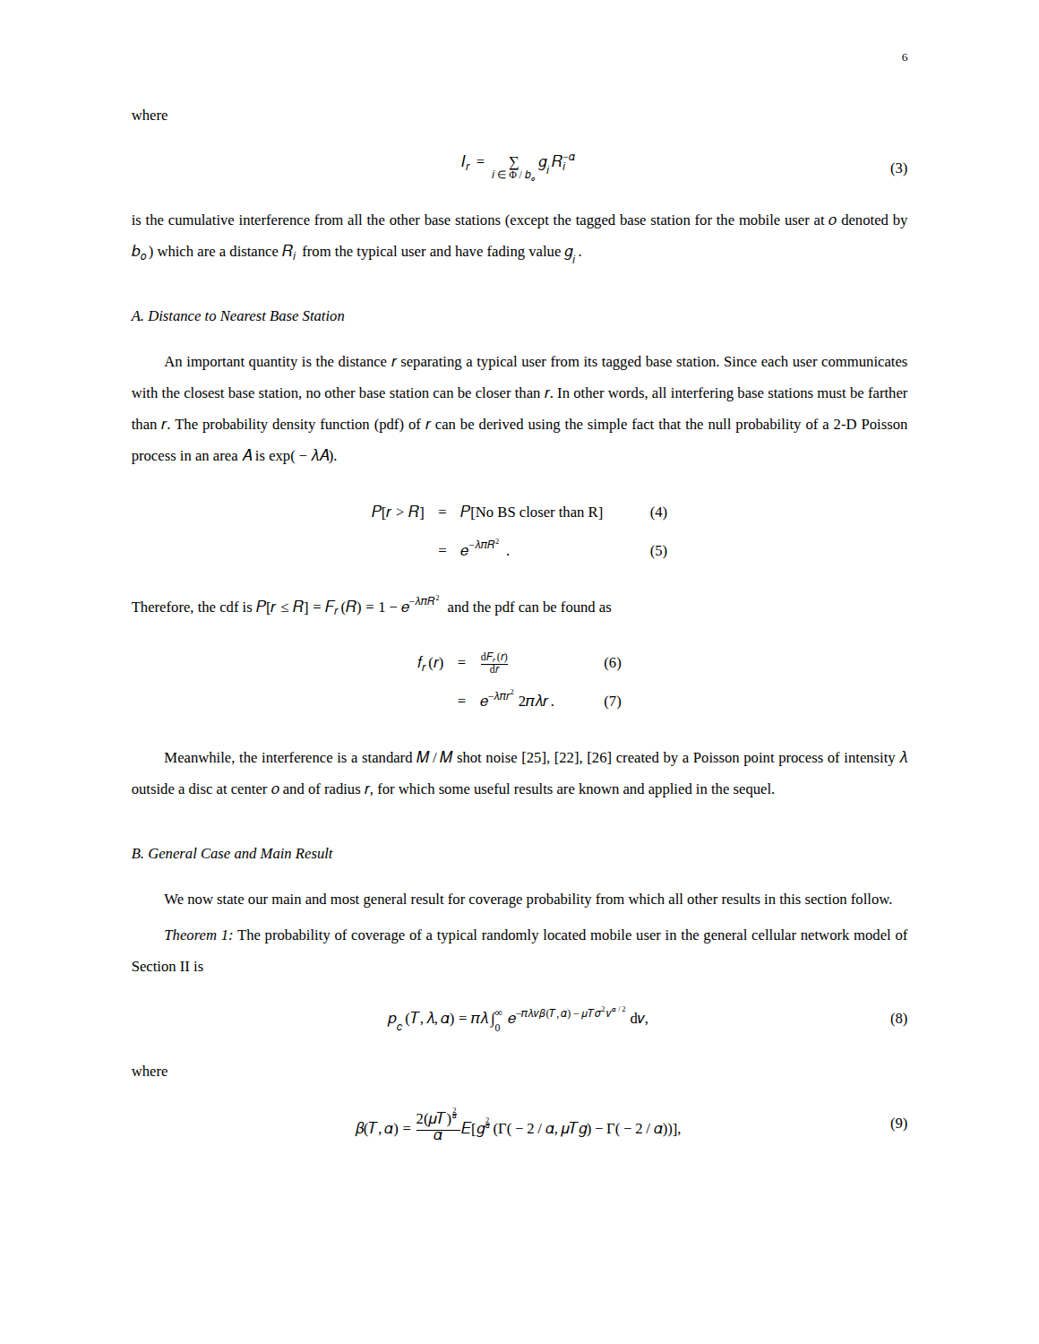6
where
Ir = ∑ i∈Φ/bo gi Ri−α
(3)
is the cumulative interference from all the other base stations (except the tagged base station for the mobile user at o denoted by bo) which are a distance Ri from the typical user and have fading value gi.
A. Distance to Nearest Base Station
An important quantity is the distance r separating a typical user from its tagged base station. Since each user communicates with the closest base station, no other base station can be closer than r. In other words, all interfering base stations must be farther than r. The probability density function (pdf) of r can be derived using the simple fact that the null probability of a 2-D Poisson process in an area A is exp(−λA).
P[r>R] = P[No BS closer than R] (4)
= e−λπR2. (5)
Therefore, the cdf is P[r≤R]=Fr(R)=1−e−λπR2 and the pdf can be found as
fr(r) = dFr(r) dr (6)
= e−λπr22πλr. (7)
Meanwhile, the interference is a standard M/M shot noise [25], [22], [26] created by a Poisson point process of intensity λ outside a disc at center o and of radius r, for which some useful results are known and applied in the sequel.
B. General Case and Main Result
We now state our main and most general result for coverage probability from which all other results in this section follow.
Theorem 1: The probability of coverage of a typical randomly located mobile user in the general cellular network model of Section II is
pc (T,λ,α) = πλ ∫ 0 ∞ e −πλvβ(T,α)−μTσ2vα/2 dv,
(8)
where
β(T,α) = 2(μT)2α α E [ g2α ( Γ(−2/α,μTg) − Γ(−2/α) ) ] ,
(9)